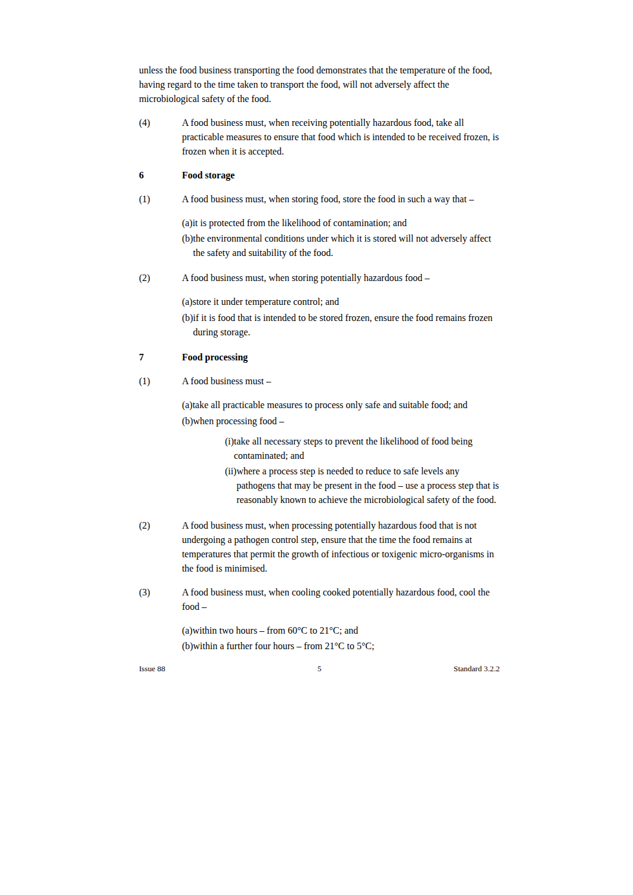unless the food business transporting the food demonstrates that the temperature of the food, having regard to the time taken to transport the food, will not adversely affect the microbiological safety of the food.
(4)
A food business must, when receiving potentially hazardous food, take all practicable measures to ensure that food which is intended to be received frozen, is frozen when it is accepted.
6
Food storage
(1)
A food business must, when storing food, store the food in such a way that –
(a)
it is protected from the likelihood of contamination; and
(b)
the environmental conditions under which it is stored will not adversely affect the safety and suitability of the food.
(2)
A food business must, when storing potentially hazardous food –
(a)
store it under temperature control; and
(b)
if it is food that is intended to be stored frozen, ensure the food remains frozen during storage.
7
Food processing
(1)
A food business must –
(a)
take all practicable measures to process only safe and suitable food; and
(b)
when processing food –
(i)
take all necessary steps to prevent the likelihood of food being contaminated; and
(ii)
where a process step is needed to reduce to safe levels any pathogens that may be present in the food – use a process step that is reasonably known to achieve the microbiological safety of the food.
(2)
A food business must, when processing potentially hazardous food that is not undergoing a pathogen control step, ensure that the time the food remains at temperatures that permit the growth of infectious or toxigenic micro-organisms in the food is minimised.
(3)
A food business must, when cooling cooked potentially hazardous food, cool the food –
(a)
within two hours – from 60°C to 21°C; and
(b)
within a further four hours – from 21°C to 5°C;
Issue 88 5 Standard 3.2.2